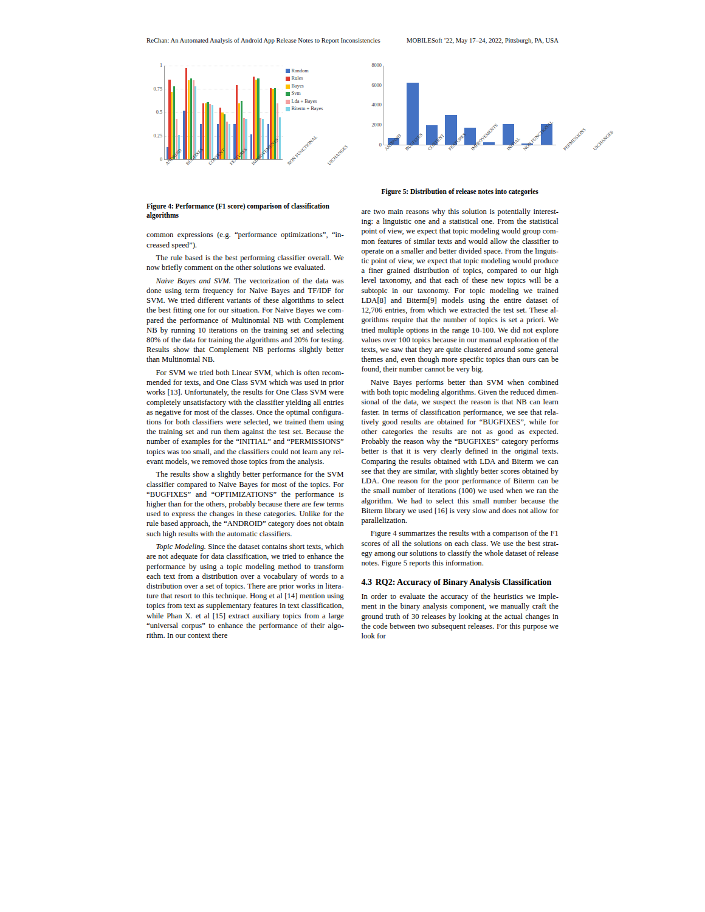ReChan: An Automated Analysis of Android App Release Notes to Report Inconsistencies
MOBILESoft ’22, May 17–24, 2022, Pittsburgh, PA, USA
1 0.75 0.5 0.25 0
ANDROID BUGFIXES CONTENT FEATURES IMPROVEMENTS NON FUNCTIONAL UICHANGES
Random
Rules
Bayes
Svm
Lda + Bayes
Biterm + Bayes
Figure 4: Performance (F1 score) comparison of classification algorithms
common expressions (e.g. “performance optimizations”, “increased speed”).
The rule based is the best performing classifier overall. We now briefly comment on the other solutions we evaluated.
Naive Bayes and SVM. The vectorization of the data was done using term frequency for Naive Bayes and TF/IDF for SVM. We tried different variants of these algorithms to select the best fitting one for our situation. For Naive Bayes we compared the performance of Multinomial NB with Complement NB by running 10 iterations on the training set and selecting 80% of the data for training the algorithms and 20% for testing. Results show that Complement NB performs slightly better than Multinomial NB.
For SVM we tried both Linear SVM, which is often recommended for texts, and One Class SVM which was used in prior works [13]. Unfortunately, the results for One Class SVM were completely unsatisfactory with the classifier yielding all entries as negative for most of the classes. Once the optimal configurations for both classifiers were selected, we trained them using the training set and run them against the test set. Because the number of examples for the “INITIAL” and “PERMISSIONS” topics was too small, and the classifiers could not learn any relevant models, we removed those topics from the analysis.
The results show a slightly better performance for the SVM classifier compared to Naive Bayes for most of the topics. For “BUGFIXES” and “OPTIMIZATIONS” the performance is higher than for the others, probably because there are few terms used to express the changes in these categories. Unlike for the rule based approach, the “ANDROID” category does not obtain such high results with the automatic classifiers.
Topic Modeling. Since the dataset contains short texts, which are not adequate for data classification, we tried to enhance the performance by using a topic modeling method to transform each text from a distribution over a vocabulary of words to a distribution over a set of topics. There are prior works in literature that resort to this technique. Hong et al [14] mention using topics from text as supplementary features in text classification, while Phan X. et al [15] extract auxiliary topics from a large “universal corpus” to enhance the performance of their algorithm. In our context there
8000 6000 4000 2000 0
ANDROID BUGFIXES CONTENT FEATURES IMPROVEMENTS INITIAL NON FUNCTIONAL PERMISSIONS UICHANGES
Figure 5: Distribution of release notes into categories
are two main reasons why this solution is potentially interesting: a linguistic one and a statistical one. From the statistical point of view, we expect that topic modeling would group common features of similar texts and would allow the classifier to operate on a smaller and better divided space. From the linguistic point of view, we expect that topic modeling would produce a finer grained distribution of topics, compared to our high level taxonomy, and that each of these new topics will be a subtopic in our taxonomy. For topic modeling we trained LDA[8] and Biterm[9] models using the entire dataset of 12,706 entries, from which we extracted the test set. These algorithms require that the number of topics is set a priori. We tried multiple options in the range 10-100. We did not explore values over 100 topics because in our manual exploration of the texts, we saw that they are quite clustered around some general themes and, even though more specific topics than ours can be found, their number cannot be very big.
Naive Bayes performs better than SVM when combined with both topic modeling algorithms. Given the reduced dimensional of the data, we suspect the reason is that NB can learn faster. In terms of classification performance, we see that relatively good results are obtained for “BUGFIXES”, while for other categories the results are not as good as expected. Probably the reason why the “BUGFIXES” category performs better is that it is very clearly defined in the original texts. Comparing the results obtained with LDA and Biterm we can see that they are similar, with slightly better scores obtained by LDA. One reason for the poor performance of Biterm can be the small number of iterations (100) we used when we ran the algorithm. We had to select this small number because the Biterm library we used [16] is very slow and does not allow for parallelization.
Figure 4 summarizes the results with a comparison of the F1 scores of all the solutions on each class. We use the best strategy among our solutions to classify the whole dataset of release notes. Figure 5 reports this information.
4.3 RQ2: Accuracy of Binary Analysis Classification
In order to evaluate the accuracy of the heuristics we implement in the binary analysis component, we manually craft the ground truth of 30 releases by looking at the actual changes in the code between two subsequent releases. For this purpose we look for